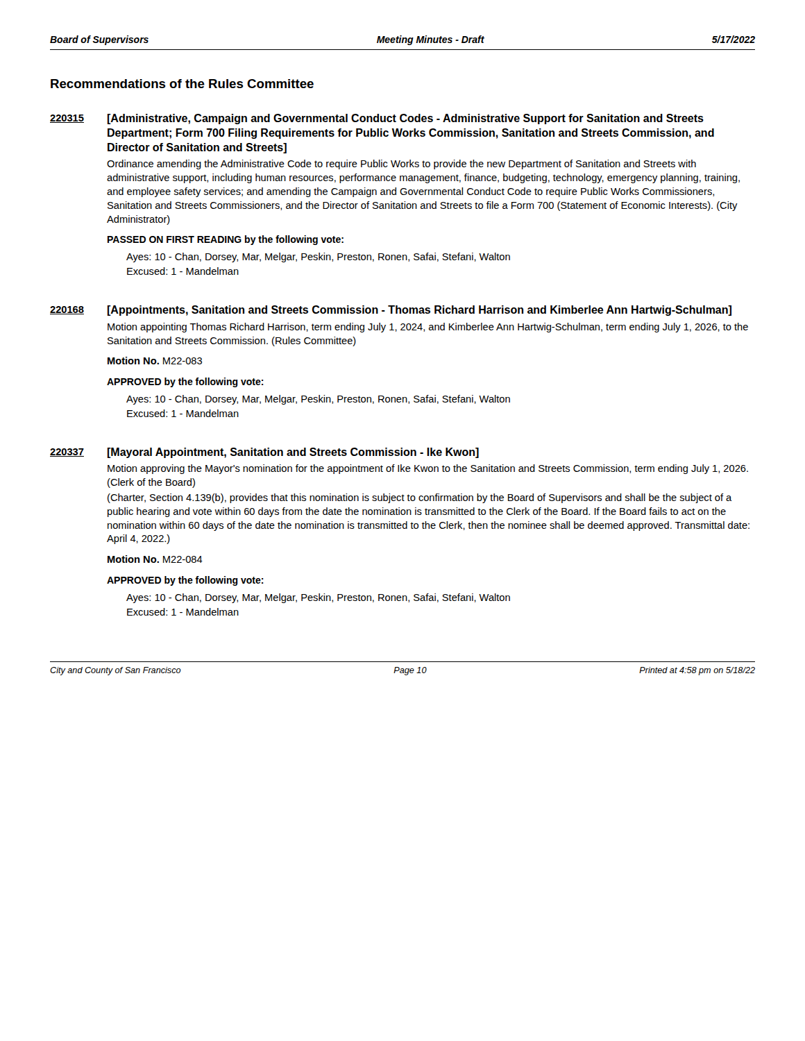Board of Supervisors
Meeting Minutes - Draft
5/17/2022
Recommendations of the Rules Committee
220315
[Administrative, Campaign and Governmental Conduct Codes - Administrative Support for Sanitation and Streets Department; Form 700 Filing Requirements for Public Works Commission, Sanitation and Streets Commission, and Director of Sanitation and Streets]
Ordinance amending the Administrative Code to require Public Works to provide the new Department of Sanitation and Streets with administrative support, including human resources, performance management, finance, budgeting, technology, emergency planning, training, and employee safety services; and amending the Campaign and Governmental Conduct Code to require Public Works Commissioners, Sanitation and Streets Commissioners, and the Director of Sanitation and Streets to file a Form 700 (Statement of Economic Interests). (City Administrator)
PASSED ON FIRST READING by the following vote:
Ayes: 10 - Chan, Dorsey, Mar, Melgar, Peskin, Preston, Ronen, Safai, Stefani, Walton
Excused: 1 - Mandelman
220168
[Appointments, Sanitation and Streets Commission - Thomas Richard Harrison and Kimberlee Ann Hartwig-Schulman]
Motion appointing Thomas Richard Harrison, term ending July 1, 2024, and Kimberlee Ann Hartwig-Schulman, term ending July 1, 2026, to the Sanitation and Streets Commission. (Rules Committee)
Motion No. M22-083
APPROVED by the following vote:
Ayes: 10 - Chan, Dorsey, Mar, Melgar, Peskin, Preston, Ronen, Safai, Stefani, Walton
Excused: 1 - Mandelman
220337
[Mayoral Appointment, Sanitation and Streets Commission - Ike Kwon]
Motion approving the Mayor's nomination for the appointment of Ike Kwon to the Sanitation and Streets Commission, term ending July 1, 2026. (Clerk of the Board)
(Charter, Section 4.139(b), provides that this nomination is subject to confirmation by the Board of Supervisors and shall be the subject of a public hearing and vote within 60 days from the date the nomination is transmitted to the Clerk of the Board. If the Board fails to act on the nomination within 60 days of the date the nomination is transmitted to the Clerk, then the nominee shall be deemed approved. Transmittal date: April 4, 2022.)
Motion No. M22-084
APPROVED by the following vote:
Ayes: 10 - Chan, Dorsey, Mar, Melgar, Peskin, Preston, Ronen, Safai, Stefani, Walton
Excused: 1 - Mandelman
City and County of San Francisco
Page 10
Printed at 4:58 pm on 5/18/22